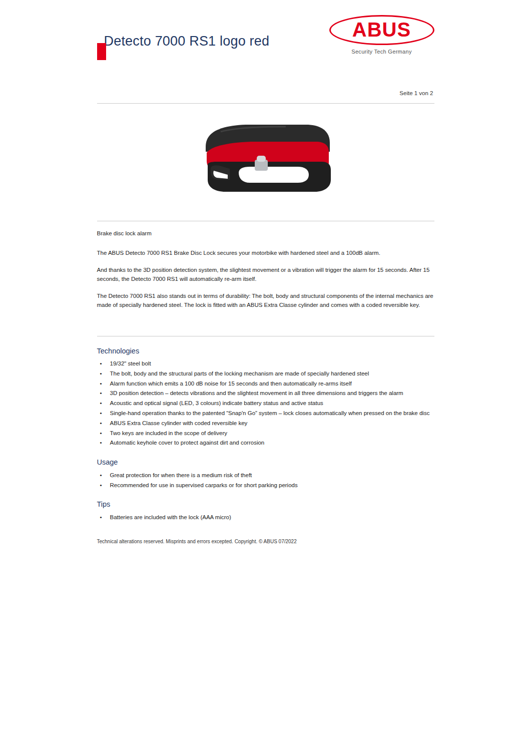Detecto 7000 RS1 logo red
ABUS
Security Tech Germany
Seite 1 von 2
Brake disc lock alarm
The ABUS Detecto 7000 RS1 Brake Disc Lock secures your motorbike with hardened steel and a 100dB alarm.
And thanks to the 3D position detection system, the slightest movement or a vibration will trigger the alarm for 15 seconds. After 15 seconds, the Detecto 7000 RS1 will automatically re-arm itself.
The Detecto 7000 RS1 also stands out in terms of durability: The bolt, body and structural components of the internal mechanics are made of specially hardened steel. The lock is fitted with an ABUS Extra Classe cylinder and comes with a coded reversible key.
Technologies
19/32" steel bolt
The bolt, body and the structural parts of the locking mechanism are made of specially hardened steel
Alarm function which emits a 100 dB noise for 15 seconds and then automatically re-arms itself
3D position detection – detects vibrations and the slightest movement in all three dimensions and triggers the alarm
Acoustic and optical signal (LED, 3 colours) indicate battery status and active status
Single-hand operation thanks to the patented “Snap'n Go” system – lock closes automatically when pressed on the brake disc
ABUS Extra Classe cylinder with coded reversible key
Two keys are included in the scope of delivery
Automatic keyhole cover to protect against dirt and corrosion
Usage
Great protection for when there is a medium risk of theft
Recommended for use in supervised carparks or for short parking periods
Tips
Batteries are included with the lock (AAA micro)
Technical alterations reserved. Misprints and errors excepted. Copyright. © ABUS 07/2022